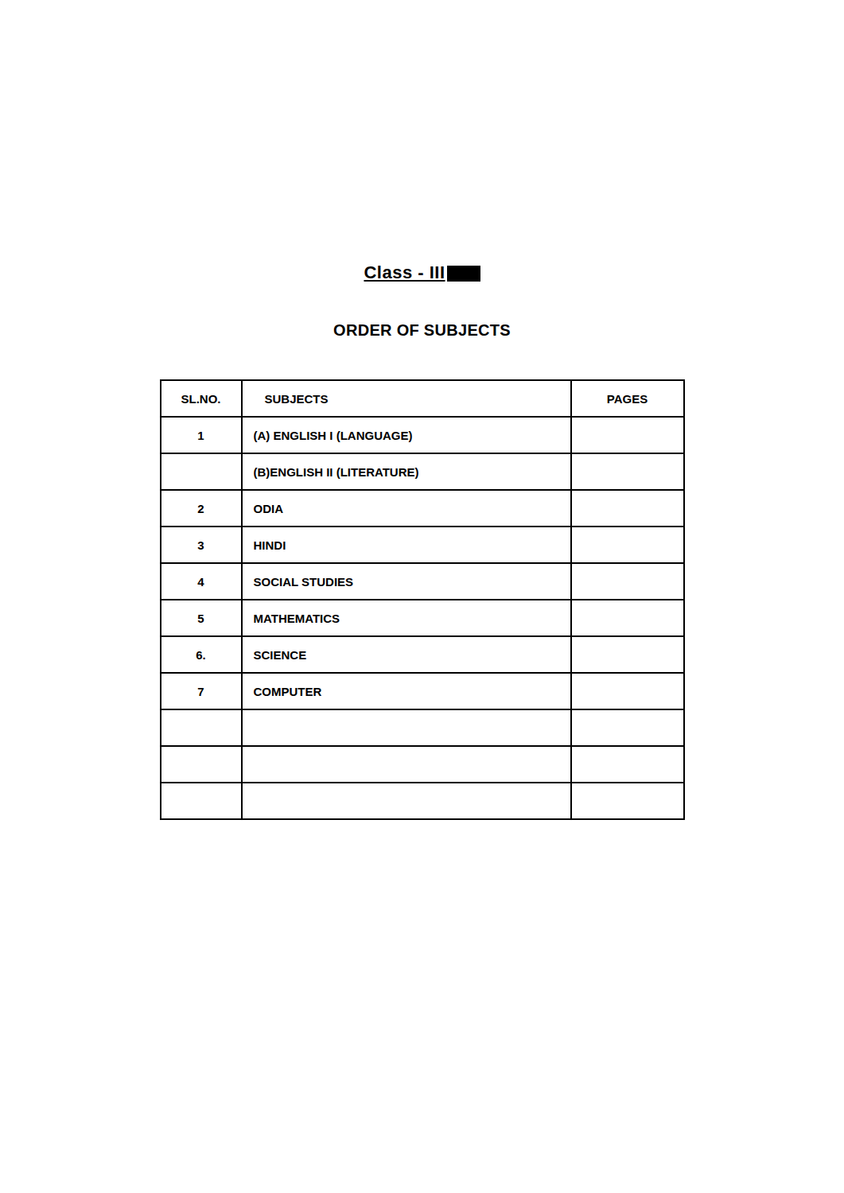Class - III
ORDER OF SUBJECTS
| SL.NO. | SUBJECTS | PAGES |
| --- | --- | --- |
| 1 | (A) ENGLISH I (LANGUAGE) | |
| | (B)ENGLISH II (LITERATURE) | |
| 2 | ODIA | |
| 3 | HINDI | |
| 4 | SOCIAL STUDIES | |
| 5 | MATHEMATICS | |
| 6. | SCIENCE | |
| 7 | COMPUTER | |